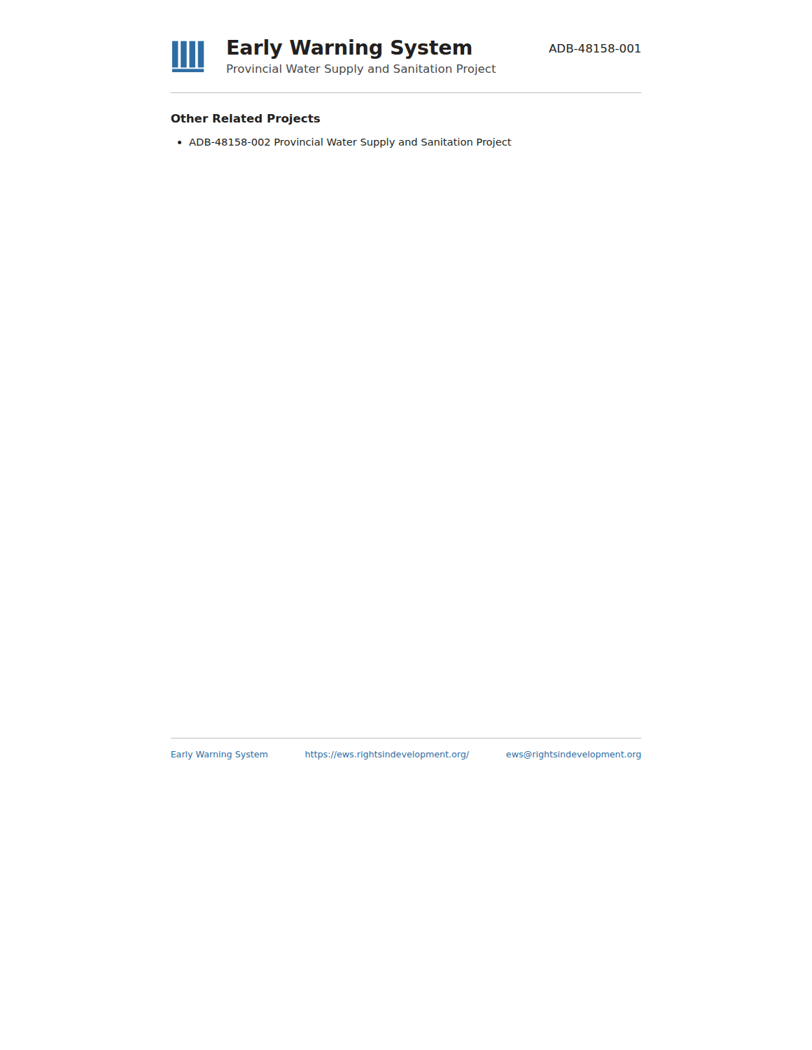Early Warning System
Provincial Water Supply and Sanitation Project
ADB-48158-001
Other Related Projects
ADB-48158-002 Provincial Water Supply and Sanitation Project
Early Warning System
https://ews.rightsindevelopment.org/
ews@rightsindevelopment.org